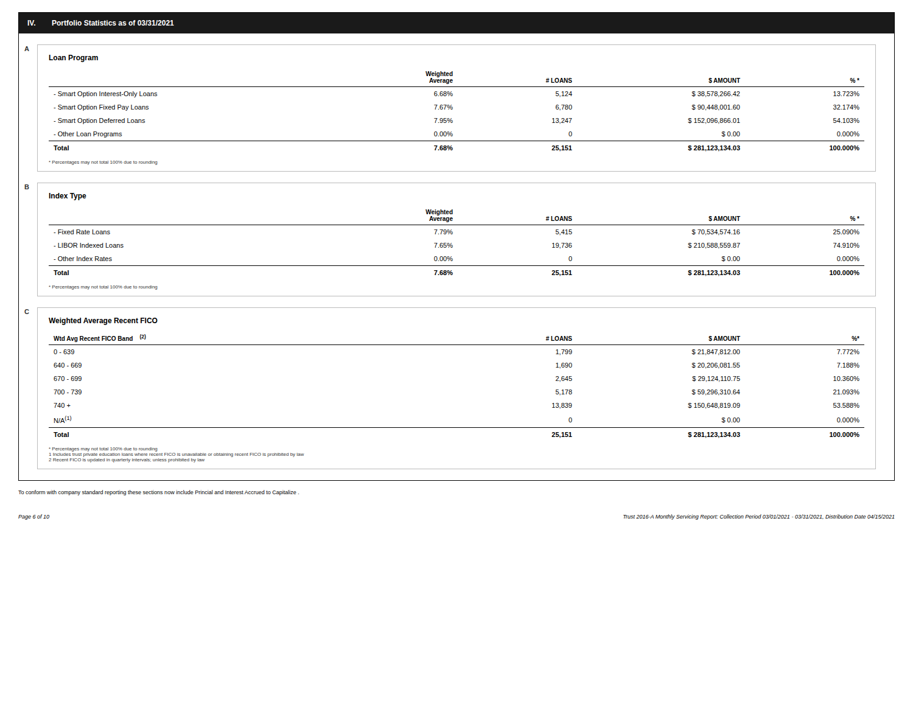IV. Portfolio Statistics as of 03/31/2021
A
Loan Program
| | Weighted Average | # LOANS | $ AMOUNT | % * |
| --- | --- | --- | --- | --- |
| - Smart Option Interest-Only Loans | 6.68% | 5,124 | $ 38,578,266.42 | 13.723% |
| - Smart Option Fixed Pay Loans | 7.67% | 6,780 | $ 90,448,001.60 | 32.174% |
| - Smart Option Deferred Loans | 7.95% | 13,247 | $ 152,096,866.01 | 54.103% |
| - Other Loan Programs | 0.00% | 0 | $ 0.00 | 0.000% |
| Total | 7.68% | 25,151 | $ 281,123,134.03 | 100.000% |
* Percentages may not total 100% due to rounding
B
Index Type
| | Weighted Average | # LOANS | $ AMOUNT | % * |
| --- | --- | --- | --- | --- |
| - Fixed Rate Loans | 7.79% | 5,415 | $ 70,534,574.16 | 25.090% |
| - LIBOR Indexed Loans | 7.65% | 19,736 | $ 210,588,559.87 | 74.910% |
| - Other Index Rates | 0.00% | 0 | $ 0.00 | 0.000% |
| Total | 7.68% | 25,151 | $ 281,123,134.03 | 100.000% |
* Percentages may not total 100% due to rounding
C
Weighted Average Recent FICO
| Wtd Avg Recent FICO Band (2) | # LOANS | $ AMOUNT | %* |
| --- | --- | --- | --- |
| 0 - 639 | 1,799 | $ 21,847,812.00 | 7.772% |
| 640 - 669 | 1,690 | $ 20,206,081.55 | 7.188% |
| 670 - 699 | 2,645 | $ 29,124,110.75 | 10.360% |
| 700 - 739 | 5,178 | $ 59,296,310.64 | 21.093% |
| 740 + | 13,839 | $ 150,648,819.09 | 53.588% |
| N/A (1) | 0 | $ 0.00 | 0.000% |
| Total | 25,151 | $ 281,123,134.03 | 100.000% |
* Percentages may not total 100% due to rounding
1 Includes trust private education loans where recent FICO is unavailable or obtaining recent FICO is prohibited by law
2 Recent FICO is updated in quarterly intervals; unless prohibited by law
To conform with company standard reporting these sections now include Princial and Interest Accrued to Capitalize .
Page 6 of 10
Trust 2016-A Monthly Servicing Report: Collection Period 03/01/2021 - 03/31/2021, Distribution Date 04/15/2021